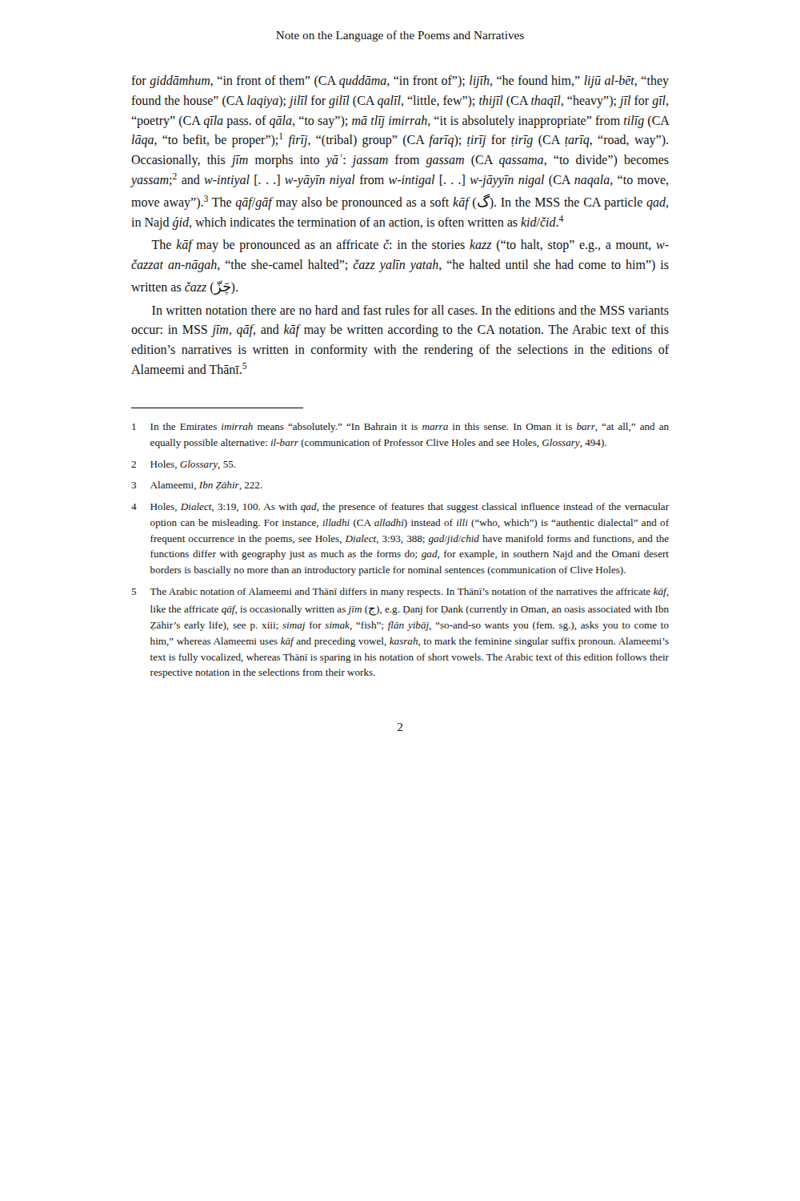Note on the Language of the Poems and Narratives
for giddāmhum, “in front of them” (CA quddāma, “in front of”); lijīh, “he found him,” lijū al-bēt, “they found the house” (CA laqiya); jilīl for gilīl (CA qalīl, “little, few”); thijīl (CA thaqīl, “heavy”); jīl for gīl, “poetry” (CA qīla pass. of qāla, “to say”); mā tlīj imirrah, “it is absolutely inappropriate” from tilīg (CA lāqa, “to befit, be proper”);1 firīj, “(tribal) group” (CA farīq); ṭirīj for ṭirīg (CA ṭarīq, “road, way”). Occasionally, this jīm morphs into yāʾ: jassam from gassam (CA qassama, “to divide”) becomes yassam;2 and w-intiyal [. . .] w-yāyīn niyal from w-intigal [. . .] w-jāyyīn nigal (CA naqala, “to move, move away”).3 The qāf/gāf may also be pronounced as a soft kāf (گ). In the MSS the CA particle qad, in Najd ǵid, which indicates the termination of an action, is often written as kid/čid.4
The kāf may be pronounced as an affricate č: in the stories kazz (“to halt, stop” e.g., a mount, w-čazzat an-nāgah, “the she-camel halted”; čazz yalīn yatah, “he halted until she had come to him”) is written as čazz (چَزّ).
In written notation there are no hard and fast rules for all cases. In the editions and the MSS variants occur: in MSS jīm, qāf, and kāf may be written according to the CA notation. The Arabic text of this edition’s narratives is written in conformity with the rendering of the selections in the editions of Alameemi and Thānī.5
In the Emirates imirrah means “absolutely.” “In Bahrain it is marra in this sense. In Oman it is barr, “at all,” and an equally possible alternative: il-barr (communication of Professor Clive Holes and see Holes, Glossary, 494).
Holes, Glossary, 55.
Alameemi, Ibn Ẓāhir, 222.
Holes, Dialect, 3:19, 100. As with qad, the presence of features that suggest classical influence instead of the vernacular option can be misleading. For instance, illadhī (CA alladhī) instead of illi (“who, which”) is “authentic dialectal” and of frequent occurrence in the poems, see Holes, Dialect, 3:93, 388; gad/jid/chid have manifold forms and functions, and the functions differ with geography just as much as the forms do; gad, for example, in southern Najd and the Omani desert borders is bascially no more than an introductory particle for nominal sentences (communication of Clive Holes).
The Arabic notation of Alameemi and Thānī differs in many respects. In Thānī’s notation of the narratives the affricate kāf, like the affricate qāf, is occasionally written as jīm (ج), e.g. Ḍanj for Ḍank (currently in Oman, an oasis associated with Ibn Ẓāhir’s early life), see p. xiii; simaj for simak, “fish”; flān yibāj, “so-and-so wants you (fem. sg.), asks you to come to him,” whereas Alameemi uses kāf and preceding vowel, kasrah, to mark the feminine singular suffix pronoun. Alameemi’s text is fully vocalized, whereas Thānī is sparing in his notation of short vowels. The Arabic text of this edition follows their respective notation in the selections from their works.
2